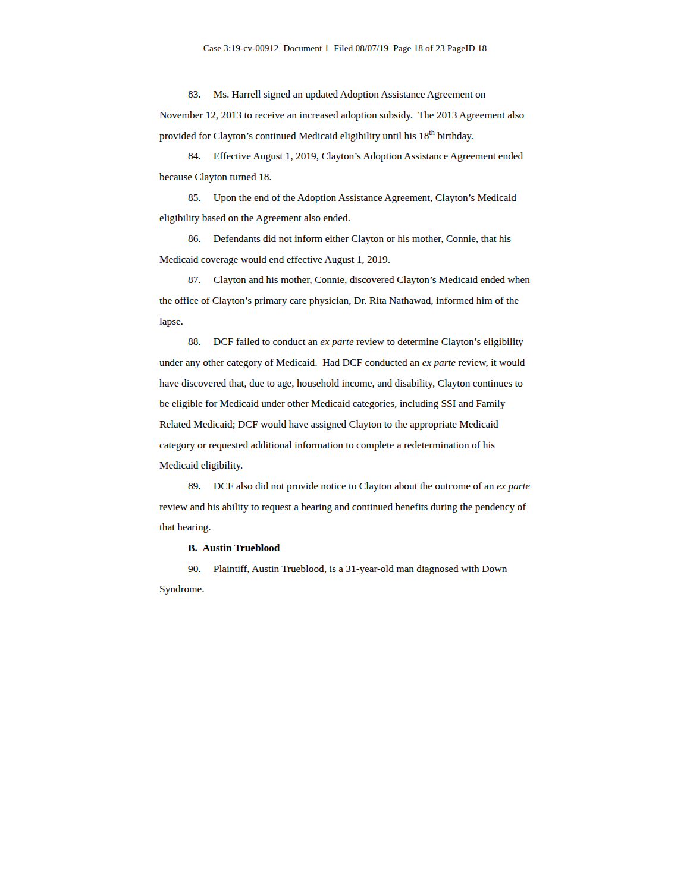Case 3:19-cv-00912 Document 1 Filed 08/07/19 Page 18 of 23 PageID 18
83. Ms. Harrell signed an updated Adoption Assistance Agreement on November 12, 2013 to receive an increased adoption subsidy. The 2013 Agreement also provided for Clayton’s continued Medicaid eligibility until his 18th birthday.
84. Effective August 1, 2019, Clayton’s Adoption Assistance Agreement ended because Clayton turned 18.
85. Upon the end of the Adoption Assistance Agreement, Clayton’s Medicaid eligibility based on the Agreement also ended.
86. Defendants did not inform either Clayton or his mother, Connie, that his Medicaid coverage would end effective August 1, 2019.
87. Clayton and his mother, Connie, discovered Clayton’s Medicaid ended when the office of Clayton’s primary care physician, Dr. Rita Nathawad, informed him of the lapse.
88. DCF failed to conduct an ex parte review to determine Clayton’s eligibility under any other category of Medicaid. Had DCF conducted an ex parte review, it would have discovered that, due to age, household income, and disability, Clayton continues to be eligible for Medicaid under other Medicaid categories, including SSI and Family Related Medicaid; DCF would have assigned Clayton to the appropriate Medicaid category or requested additional information to complete a redetermination of his Medicaid eligibility.
89. DCF also did not provide notice to Clayton about the outcome of an ex parte review and his ability to request a hearing and continued benefits during the pendency of that hearing.
B. Austin Trueblood
90. Plaintiff, Austin Trueblood, is a 31-year-old man diagnosed with Down Syndrome.